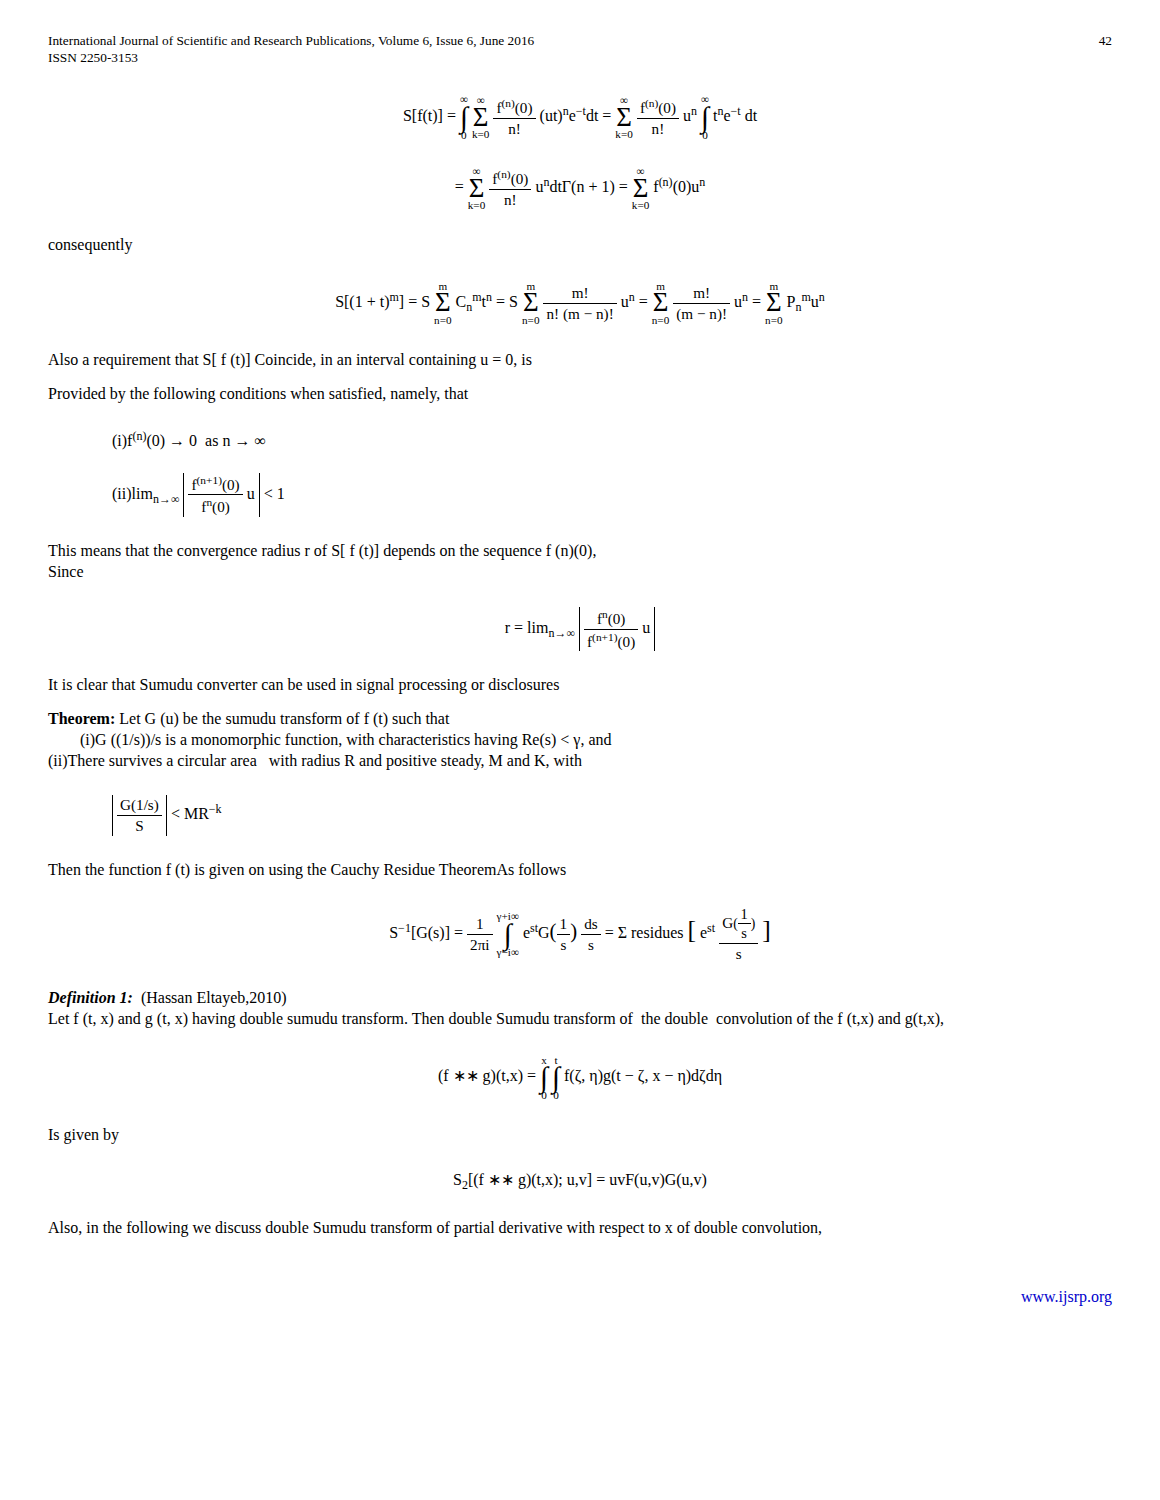International Journal of Scientific and Research Publications, Volume 6, Issue 6, June 2016
ISSN 2250-3153
42
S[f(t)] = ∞∫0 ∞Σk=0 f(n)(0) n! (ut)ne−tdt = ∞Σk=0 f(n)(0) n! un ∞∫0 tne−t dt
= ∞Σk=0 f(n)(0) n! undtΓ(n + 1) = ∞Σk=0 f(n)(0)un
consequently
S[(1 + t)m] = S mΣn=0 Cnmtn = S mΣn=0 m!n! (m − n)! un = mΣn=0 m!(m − n)! un = mΣn=0 Pnmun
Also a requirement that S[ f (t)] Coincide, in an interval containing u = 0, is
Provided by the following conditions when satisfied, namely, that
(i)f(n)(0) → 0 as n → ∞
(ii)limn→∞ f(n+1)(0) fn(0) u < 1
This means that the convergence radius r of S[ f (t)] depends on the sequence f (n)(0),
Since
r = limn→∞ fn(0) f(n+1)(0) u
It is clear that Sumudu converter can be used in signal processing or disclosures
Theorem: Let G (u) be the sumudu transform of f (t) such that
(i)G ((1/s))/s is a monomorphic function, with characteristics having Re(s) < γ, and
(ii)There survives a circular area with radius R and positive steady, M and K, with
G(1/s) S < MR−k
Then the function f (t) is given on using the Cauchy Residue TheoremAs follows
S−1[G(s)] = 12πi γ+i∞∫γ−i∞ estG(1 s) ds s = Σ residues [ est G(1 s) s ]
Definition 1: (Hassan Eltayeb,2010)
Let f (t, x) and g (t, x) having double sumudu transform. Then double Sumudu transform of the double convolution of the f (t,x) and g(t,x),
(f ∗∗ g)(t,x) = x∫0 t∫0 f(ζ, η)g(t − ζ, x − η)dζdη
Is given by
S2[(f ∗∗ g)(t,x); u,v] = uvF(u,v)G(u,v)
Also, in the following we discuss double Sumudu transform of partial derivative with respect to x of double convolution,
www.ijsrp.org